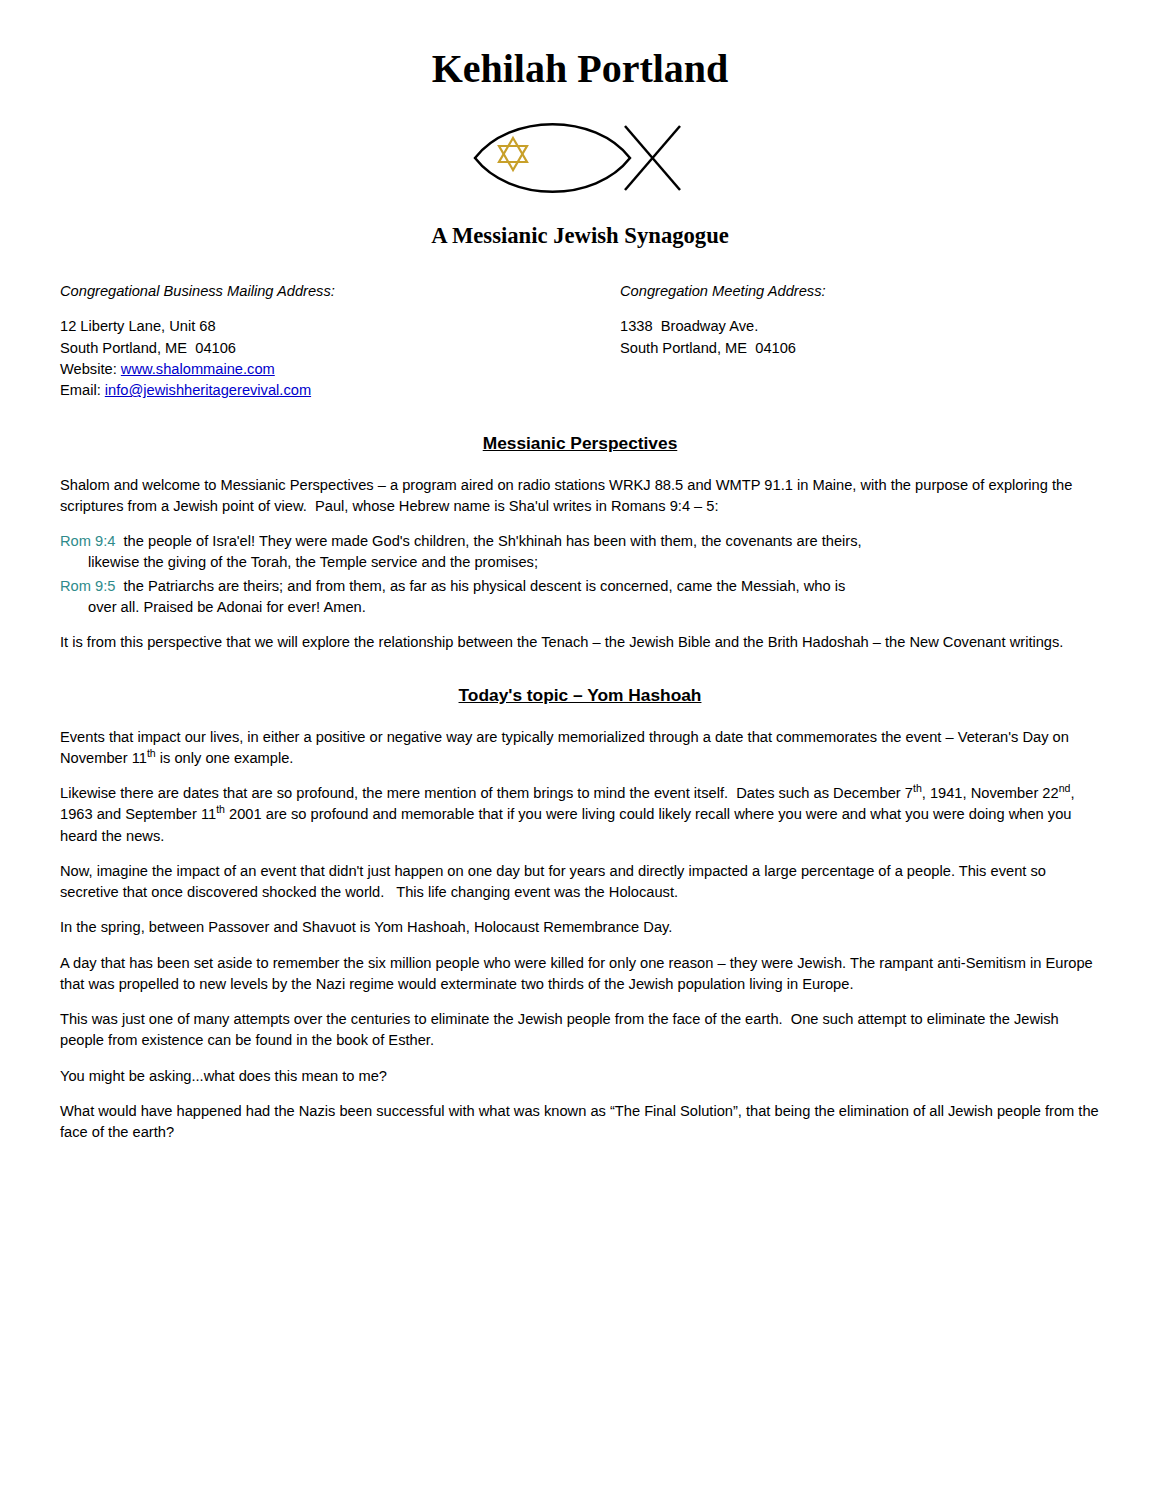Kehilah Portland
A Messianic Jewish Synagogue
| Congregational Business Mailing Address: 12 Liberty Lane, Unit 68 South Portland, ME 04106 Website: www.shalommaine.com Email: info@jewishheritagerevival.com | Congregation Meeting Address: 1338 Broadway Ave. South Portland, ME 04106 |
Messianic Perspectives
Shalom and welcome to Messianic Perspectives – a program aired on radio stations WRKJ 88.5 and WMTP 91.1 in Maine, with the purpose of exploring the scriptures from a Jewish point of view. Paul, whose Hebrew name is Sha'ul writes in Romans 9:4 – 5:
Rom 9:4 the people of Isra'el! They were made God's children, the Sh'khinah has been with them, the covenants are theirs, likewise the giving of the Torah, the Temple service and the promises;
Rom 9:5 the Patriarchs are theirs; and from them, as far as his physical descent is concerned, came the Messiah, who is over all. Praised be Adonai for ever! Amen.
It is from this perspective that we will explore the relationship between the Tenach – the Jewish Bible and the Brith Hadoshah – the New Covenant writings.
Today's topic – Yom Hashoah
Events that impact our lives, in either a positive or negative way are typically memorialized through a date that commemorates the event – Veteran's Day on November 11th is only one example.
Likewise there are dates that are so profound, the mere mention of them brings to mind the event itself. Dates such as December 7th, 1941, November 22nd, 1963 and September 11th 2001 are so profound and memorable that if you were living could likely recall where you were and what you were doing when you heard the news.
Now, imagine the impact of an event that didn't just happen on one day but for years and directly impacted a large percentage of a people. This event so secretive that once discovered shocked the world. This life changing event was the Holocaust.
In the spring, between Passover and Shavuot is Yom Hashoah, Holocaust Remembrance Day.
A day that has been set aside to remember the six million people who were killed for only one reason – they were Jewish. The rampant anti-Semitism in Europe that was propelled to new levels by the Nazi regime would exterminate two thirds of the Jewish population living in Europe.
This was just one of many attempts over the centuries to eliminate the Jewish people from the face of the earth. One such attempt to eliminate the Jewish people from existence can be found in the book of Esther.
You might be asking...what does this mean to me?
What would have happened had the Nazis been successful with what was known as “The Final Solution”, that being the elimination of all Jewish people from the face of the earth?